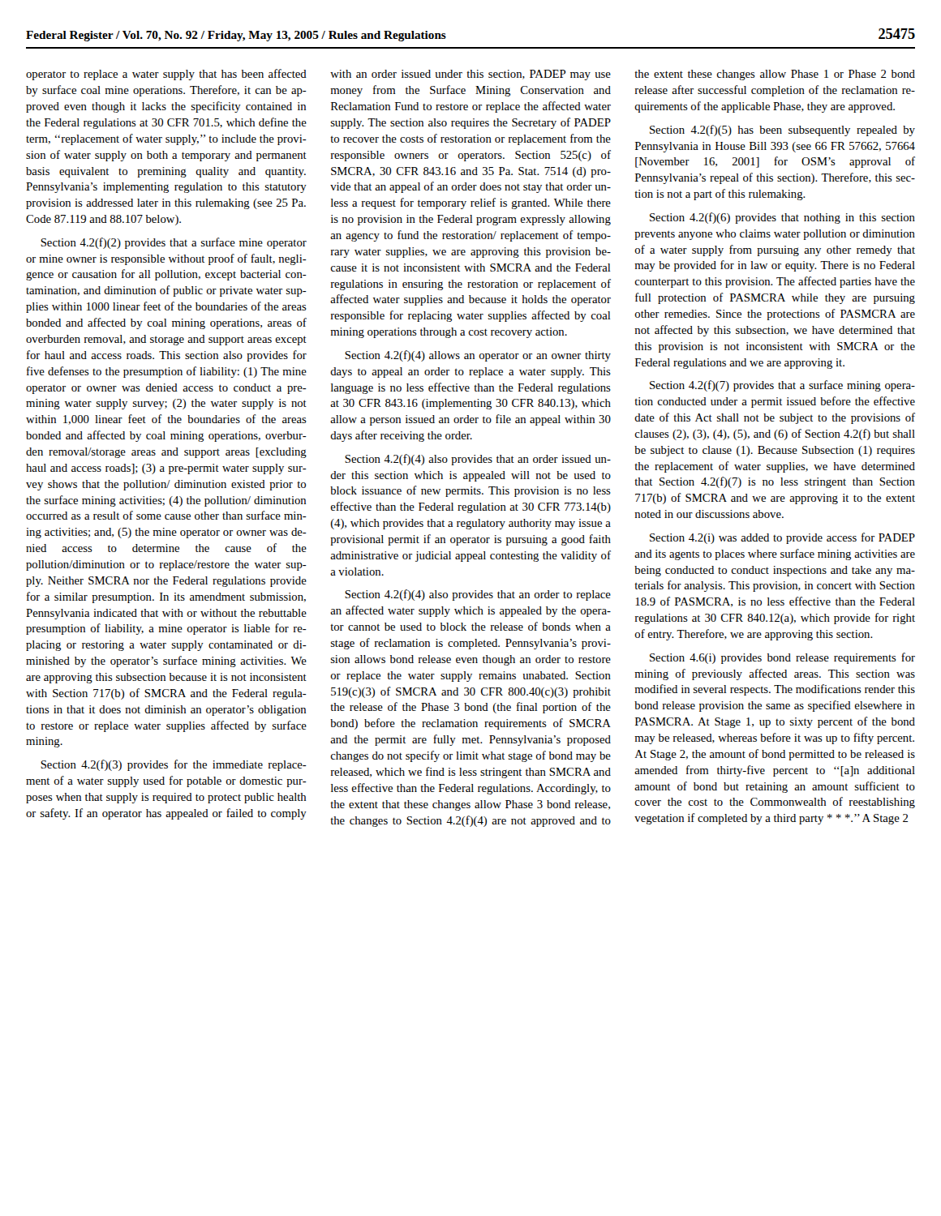Federal Register / Vol. 70, No. 92 / Friday, May 13, 2005 / Rules and Regulations
25475
operator to replace a water supply that has been affected by surface coal mine operations. Therefore, it can be approved even though it lacks the specificity contained in the Federal regulations at 30 CFR 701.5, which define the term, ‘‘replacement of water supply,’’ to include the provision of water supply on both a temporary and permanent basis equivalent to premining quality and quantity. Pennsylvania’s implementing regulation to this statutory provision is addressed later in this rulemaking (see 25 Pa. Code 87.119 and 88.107 below).
Section 4.2(f)(2) provides that a surface mine operator or mine owner is responsible without proof of fault, negligence or causation for all pollution, except bacterial contamination, and diminution of public or private water supplies within 1000 linear feet of the boundaries of the areas bonded and affected by coal mining operations, areas of overburden removal, and storage and support areas except for haul and access roads. This section also provides for five defenses to the presumption of liability: (1) The mine operator or owner was denied access to conduct a pre-mining water supply survey; (2) the water supply is not within 1,000 linear feet of the boundaries of the areas bonded and affected by coal mining operations, overburden removal/storage areas and support areas [excluding haul and access roads]; (3) a pre-permit water supply survey shows that the pollution/ diminution existed prior to the surface mining activities; (4) the pollution/ diminution occurred as a result of some cause other than surface mining activities; and, (5) the mine operator or owner was denied access to determine the cause of the pollution/diminution or to replace/restore the water supply. Neither SMCRA nor the Federal regulations provide for a similar presumption. In its amendment submission, Pennsylvania indicated that with or without the rebuttable presumption of liability, a mine operator is liable for replacing or restoring a water supply contaminated or diminished by the operator’s surface mining activities. We are approving this subsection because it is not inconsistent with Section 717(b) of SMCRA and the Federal regulations in that it does not diminish an operator’s obligation to restore or replace water supplies affected by surface mining.
Section 4.2(f)(3) provides for the immediate replacement of a water supply used for potable or domestic purposes when that supply is required to protect public health or safety. If an operator has appealed or failed to comply with an order issued under this section, PADEP may use money from the Surface Mining Conservation and Reclamation Fund to restore or replace the affected water supply. The section also requires the Secretary of PADEP to recover the costs of restoration or replacement from the responsible owners or operators. Section 525(c) of SMCRA, 30 CFR 843.16 and 35 Pa. Stat. 7514 (d) provide that an appeal of an order does not stay that order unless a request for temporary relief is granted. While there is no provision in the Federal program expressly allowing an agency to fund the restoration/ replacement of temporary water supplies, we are approving this provision because it is not inconsistent with SMCRA and the Federal regulations in ensuring the restoration or replacement of affected water supplies and because it holds the operator responsible for replacing water supplies affected by coal mining operations through a cost recovery action.
Section 4.2(f)(4) allows an operator or an owner thirty days to appeal an order to replace a water supply. This language is no less effective than the Federal regulations at 30 CFR 843.16 (implementing 30 CFR 840.13), which allow a person issued an order to file an appeal within 30 days after receiving the order.
Section 4.2(f)(4) also provides that an order issued under this section which is appealed will not be used to block issuance of new permits. This provision is no less effective than the Federal regulation at 30 CFR 773.14(b)(4), which provides that a regulatory authority may issue a provisional permit if an operator is pursuing a good faith administrative or judicial appeal contesting the validity of a violation.
Section 4.2(f)(4) also provides that an order to replace an affected water supply which is appealed by the operator cannot be used to block the release of bonds when a stage of reclamation is completed. Pennsylvania’s provision allows bond release even though an order to restore or replace the water supply remains unabated. Section 519(c)(3) of SMCRA and 30 CFR 800.40(c)(3) prohibit the release of the Phase 3 bond (the final portion of the bond) before the reclamation requirements of SMCRA and the permit are fully met. Pennsylvania’s proposed changes do not specify or limit what stage of bond may be released, which we find is less stringent than SMCRA and less effective than the Federal regulations. Accordingly, to the extent that these changes allow Phase 3 bond release, the changes to Section 4.2(f)(4) are not approved and to the extent these changes allow Phase 1 or Phase 2 bond release after successful completion of the reclamation requirements of the applicable Phase, they are approved.
Section 4.2(f)(5) has been subsequently repealed by Pennsylvania in House Bill 393 (see 66 FR 57662, 57664 [November 16, 2001] for OSM’s approval of Pennsylvania’s repeal of this section). Therefore, this section is not a part of this rulemaking.
Section 4.2(f)(6) provides that nothing in this section prevents anyone who claims water pollution or diminution of a water supply from pursuing any other remedy that may be provided for in law or equity. There is no Federal counterpart to this provision. The affected parties have the full protection of PASMCRA while they are pursuing other remedies. Since the protections of PASMCRA are not affected by this subsection, we have determined that this provision is not inconsistent with SMCRA or the Federal regulations and we are approving it.
Section 4.2(f)(7) provides that a surface mining operation conducted under a permit issued before the effective date of this Act shall not be subject to the provisions of clauses (2), (3), (4), (5), and (6) of Section 4.2(f) but shall be subject to clause (1). Because Subsection (1) requires the replacement of water supplies, we have determined that Section 4.2(f)(7) is no less stringent than Section 717(b) of SMCRA and we are approving it to the extent noted in our discussions above.
Section 4.2(i) was added to provide access for PADEP and its agents to places where surface mining activities are being conducted to conduct inspections and take any materials for analysis. This provision, in concert with Section 18.9 of PASMCRA, is no less effective than the Federal regulations at 30 CFR 840.12(a), which provide for right of entry. Therefore, we are approving this section.
Section 4.6(i) provides bond release requirements for mining of previously affected areas. This section was modified in several respects. The modifications render this bond release provision the same as specified elsewhere in PASMCRA. At Stage 1, up to sixty percent of the bond may be released, whereas before it was up to fifty percent. At Stage 2, the amount of bond permitted to be released is amended from thirty-five percent to ‘‘[a]n additional amount of bond but retaining an amount sufficient to cover the cost to the Commonwealth of reestablishing vegetation if completed by a third party * * *.’’ A Stage 2